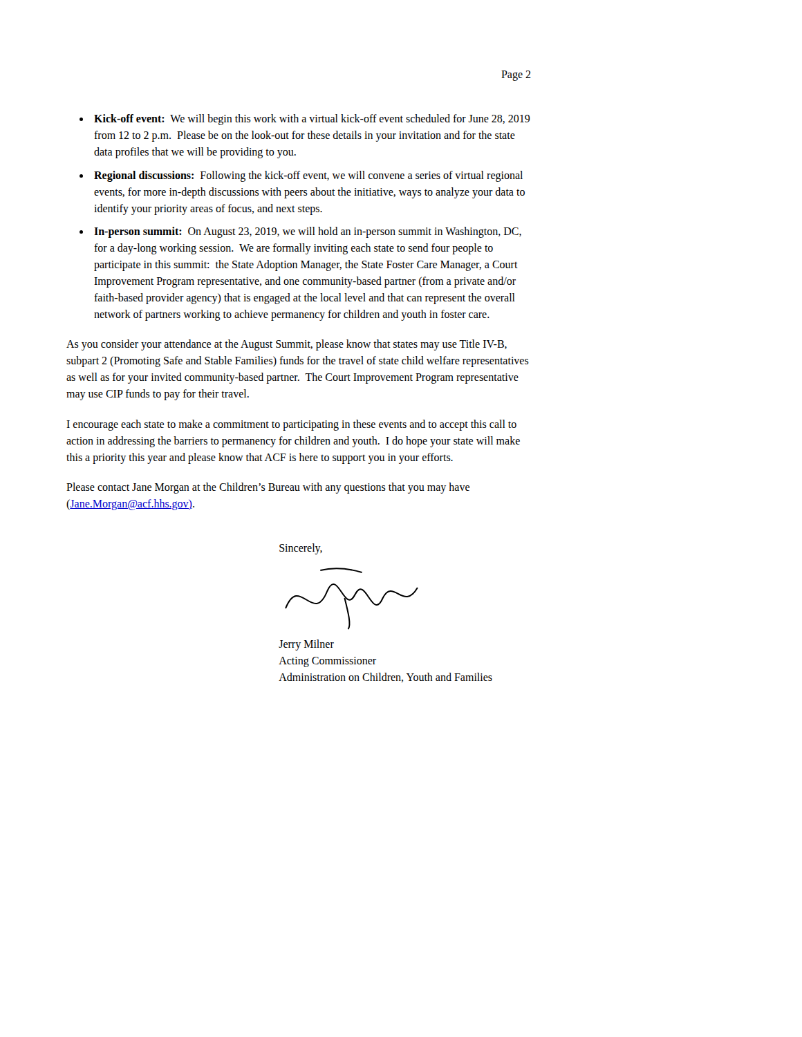Page 2
Kick-off event: We will begin this work with a virtual kick-off event scheduled for June 28, 2019 from 12 to 2 p.m. Please be on the look-out for these details in your invitation and for the state data profiles that we will be providing to you.
Regional discussions: Following the kick-off event, we will convene a series of virtual regional events, for more in-depth discussions with peers about the initiative, ways to analyze your data to identify your priority areas of focus, and next steps.
In-person summit: On August 23, 2019, we will hold an in-person summit in Washington, DC, for a day-long working session. We are formally inviting each state to send four people to participate in this summit: the State Adoption Manager, the State Foster Care Manager, a Court Improvement Program representative, and one community-based partner (from a private and/or faith-based provider agency) that is engaged at the local level and that can represent the overall network of partners working to achieve permanency for children and youth in foster care.
As you consider your attendance at the August Summit, please know that states may use Title IV-B, subpart 2 (Promoting Safe and Stable Families) funds for the travel of state child welfare representatives as well as for your invited community-based partner. The Court Improvement Program representative may use CIP funds to pay for their travel.
I encourage each state to make a commitment to participating in these events and to accept this call to action in addressing the barriers to permanency for children and youth. I do hope your state will make this a priority this year and please know that ACF is here to support you in your efforts.
Please contact Jane Morgan at the Children’s Bureau with any questions that you may have (Jane.Morgan@acf.hhs.gov).
Sincerely,
Jerry Milner
Acting Commissioner
Administration on Children, Youth and Families